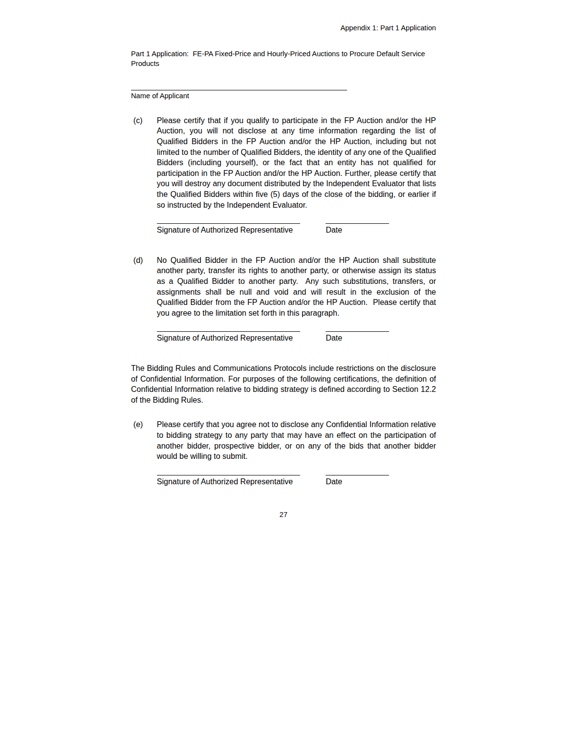Appendix 1: Part 1 Application
Part 1 Application: FE-PA Fixed-Price and Hourly-Priced Auctions to Procure Default Service Products
Name of Applicant
(c)
Please certify that if you qualify to participate in the FP Auction and/or the HP Auction, you will not disclose at any time information regarding the list of Qualified Bidders in the FP Auction and/or the HP Auction, including but not limited to the number of Qualified Bidders, the identity of any one of the Qualified Bidders (including yourself), or the fact that an entity has not qualified for participation in the FP Auction and/or the HP Auction. Further, please certify that you will destroy any document distributed by the Independent Evaluator that lists the Qualified Bidders within five (5) days of the close of the bidding, or earlier if so instructed by the Independent Evaluator.
Signature of Authorized Representative
Date
(d)
No Qualified Bidder in the FP Auction and/or the HP Auction shall substitute another party, transfer its rights to another party, or otherwise assign its status as a Qualified Bidder to another party. Any such substitutions, transfers, or assignments shall be null and void and will result in the exclusion of the Qualified Bidder from the FP Auction and/or the HP Auction. Please certify that you agree to the limitation set forth in this paragraph.
Signature of Authorized Representative
Date
The Bidding Rules and Communications Protocols include restrictions on the disclosure of Confidential Information. For purposes of the following certifications, the definition of Confidential Information relative to bidding strategy is defined according to Section 12.2 of the Bidding Rules.
(e)
Please certify that you agree not to disclose any Confidential Information relative to bidding strategy to any party that may have an effect on the participation of another bidder, prospective bidder, or on any of the bids that another bidder would be willing to submit.
Signature of Authorized Representative
Date
27